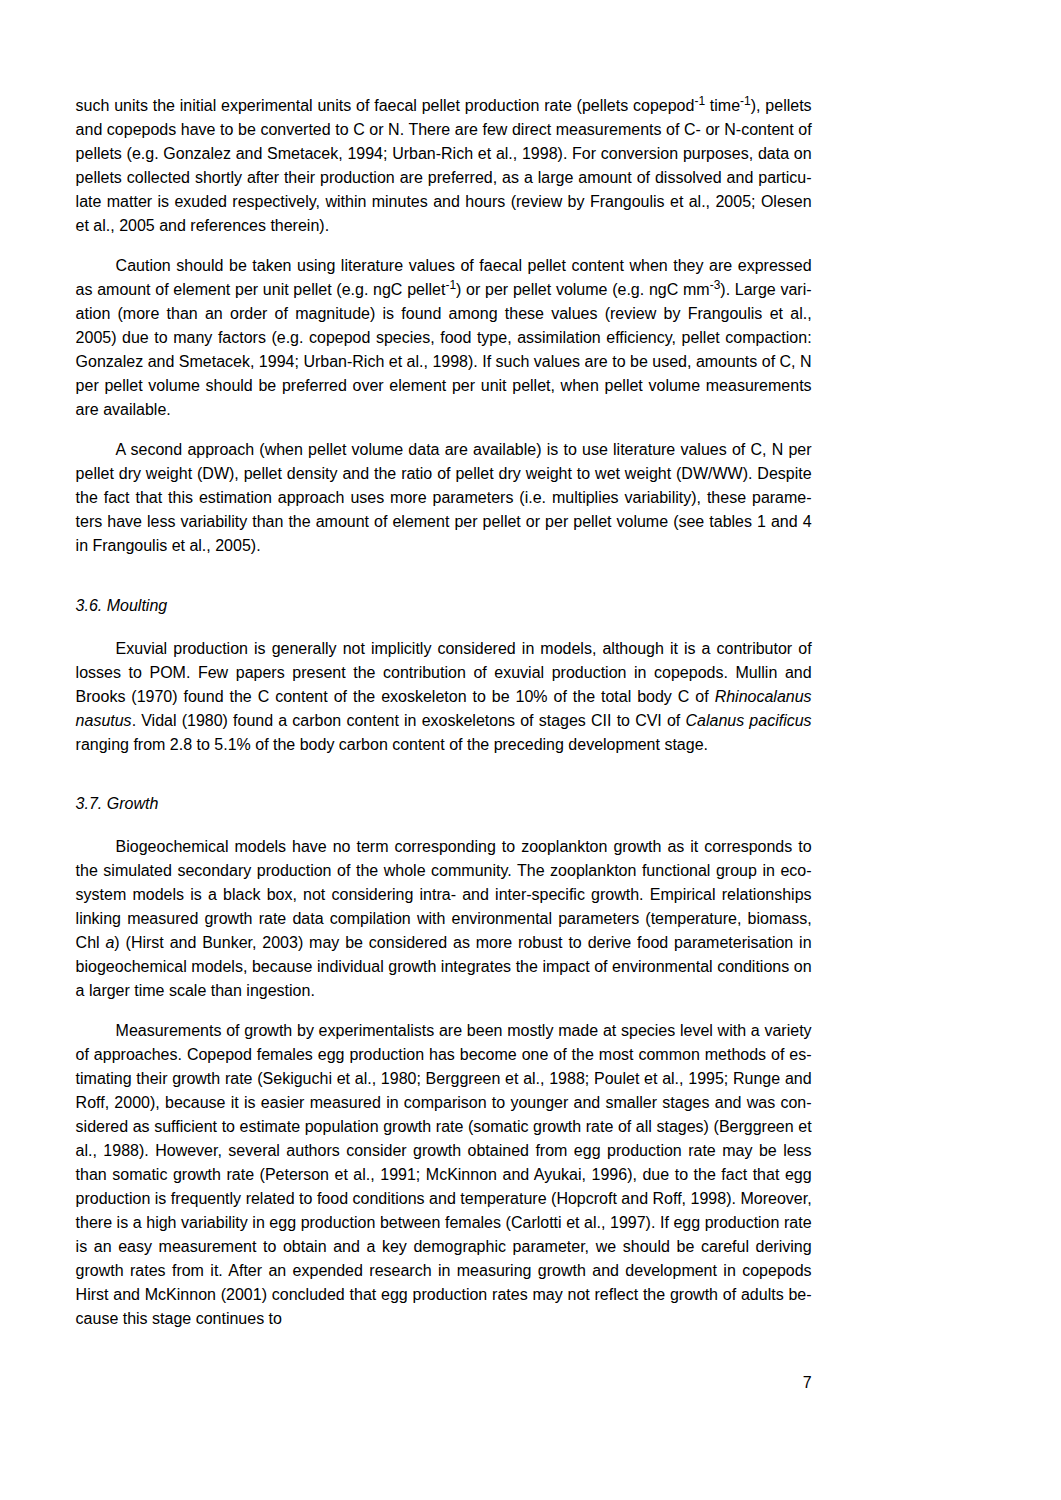such units the initial experimental units of faecal pellet production rate (pellets copepod-1 time-1), pellets and copepods have to be converted to C or N. There are few direct measurements of C- or N-content of pellets (e.g. Gonzalez and Smetacek, 1994; Urban-Rich et al., 1998). For conversion purposes, data on pellets collected shortly after their production are preferred, as a large amount of dissolved and particulate matter is exuded respectively, within minutes and hours (review by Frangoulis et al., 2005; Olesen et al., 2005 and references therein).
Caution should be taken using literature values of faecal pellet content when they are expressed as amount of element per unit pellet (e.g. ngC pellet-1) or per pellet volume (e.g. ngC mm-3). Large variation (more than an order of magnitude) is found among these values (review by Frangoulis et al., 2005) due to many factors (e.g. copepod species, food type, assimilation efficiency, pellet compaction: Gonzalez and Smetacek, 1994; Urban-Rich et al., 1998). If such values are to be used, amounts of C, N per pellet volume should be preferred over element per unit pellet, when pellet volume measurements are available.
A second approach (when pellet volume data are available) is to use literature values of C, N per pellet dry weight (DW), pellet density and the ratio of pellet dry weight to wet weight (DW/WW). Despite the fact that this estimation approach uses more parameters (i.e. multiplies variability), these parameters have less variability than the amount of element per pellet or per pellet volume (see tables 1 and 4 in Frangoulis et al., 2005).
3.6. Moulting
Exuvial production is generally not implicitly considered in models, although it is a contributor of losses to POM. Few papers present the contribution of exuvial production in copepods. Mullin and Brooks (1970) found the C content of the exoskeleton to be 10% of the total body C of Rhinocalanus nasutus. Vidal (1980) found a carbon content in exoskeletons of stages CII to CVI of Calanus pacificus ranging from 2.8 to 5.1% of the body carbon content of the preceding development stage.
3.7. Growth
Biogeochemical models have no term corresponding to zooplankton growth as it corresponds to the simulated secondary production of the whole community. The zooplankton functional group in ecosystem models is a black box, not considering intra- and inter-specific growth. Empirical relationships linking measured growth rate data compilation with environmental parameters (temperature, biomass, Chl a) (Hirst and Bunker, 2003) may be considered as more robust to derive food parameterisation in biogeochemical models, because individual growth integrates the impact of environmental conditions on a larger time scale than ingestion.
Measurements of growth by experimentalists are been mostly made at species level with a variety of approaches. Copepod females egg production has become one of the most common methods of estimating their growth rate (Sekiguchi et al., 1980; Berggreen et al., 1988; Poulet et al., 1995; Runge and Roff, 2000), because it is easier measured in comparison to younger and smaller stages and was considered as sufficient to estimate population growth rate (somatic growth rate of all stages) (Berggreen et al., 1988). However, several authors consider growth obtained from egg production rate may be less than somatic growth rate (Peterson et al., 1991; McKinnon and Ayukai, 1996), due to the fact that egg production is frequently related to food conditions and temperature (Hopcroft and Roff, 1998). Moreover, there is a high variability in egg production between females (Carlotti et al., 1997). If egg production rate is an easy measurement to obtain and a key demographic parameter, we should be careful deriving growth rates from it. After an expended research in measuring growth and development in copepods Hirst and McKinnon (2001) concluded that egg production rates may not reflect the growth of adults because this stage continues to
7